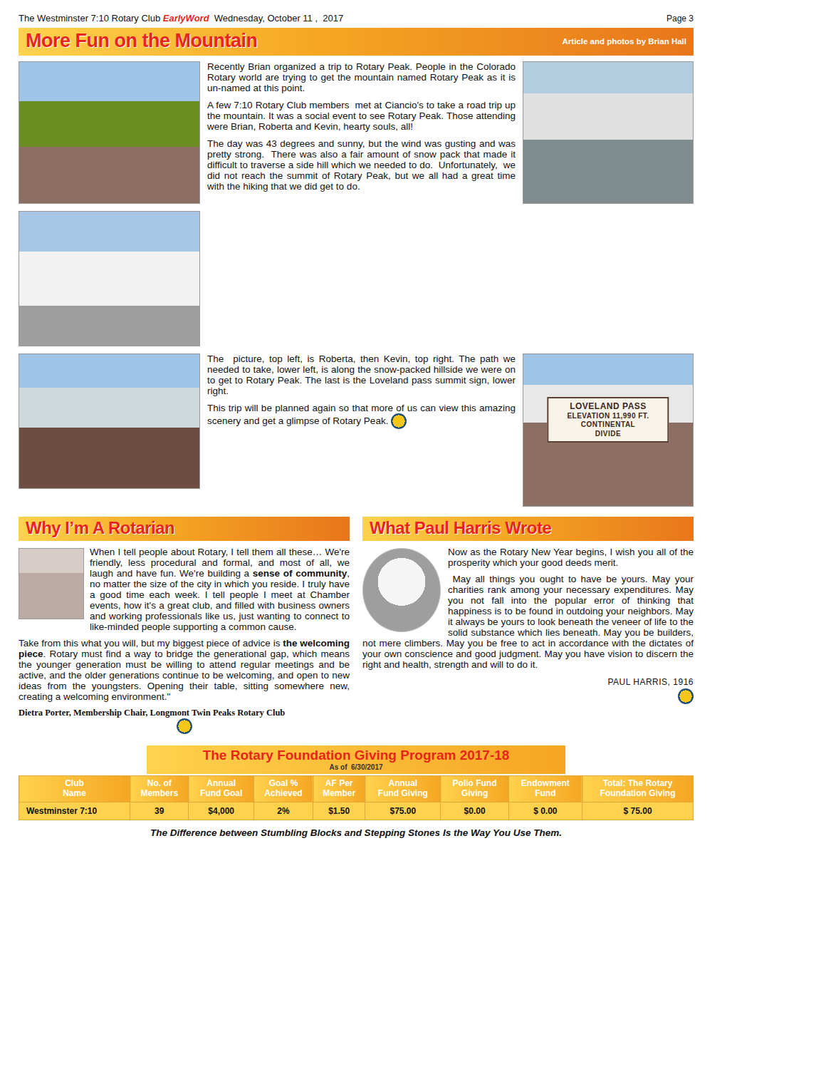The Westminster 7:10 Rotary Club EarlyWord Wednesday, October 11 , 2017
Page 3
More Fun on the Mountain
Article and photos by Brian Hall
Recently Brian organized a trip to Rotary Peak. People in the Colorado Rotary world are trying to get the mountain named Rotary Peak as it is un-named at this point.
A few 7:10 Rotary Club members met at Ciancio's to take a road trip up the mountain. It was a social event to see Rotary Peak. Those attending were Brian, Roberta and Kevin, hearty souls, all!
The day was 43 degrees and sunny, but the wind was gusting and was pretty strong. There was also a fair amount of snow pack that made it difficult to traverse a side hill which we needed to do. Unfortunately, we did not reach the summit of Rotary Peak, but we all had a great time with the hiking that we did get to do.
The picture, top left, is Roberta, then Kevin, top right. The path we needed to take, lower left, is along the snow-packed hillside we were on to get to Rotary Peak. The last is the Loveland pass summit sign, lower right.
This trip will be planned again so that more of us can view this amazing scenery and get a glimpse of Rotary Peak.
LOVELAND PASS
ELEVATION 11,990 FT.
CONTINENTAL
DIVIDE
Why I’m A Rotarian
When I tell people about Rotary, I tell them all these… We're friendly, less procedural and formal, and most of all, we laugh and have fun. We're building a sense of community, no matter the size of the city in which you reside. I truly have a good time each week. I tell people I meet at Chamber events, how it's a great club, and filled with business owners and working professionals like us, just wanting to connect to like-minded people supporting a common cause.
Take from this what you will, but my biggest piece of advice is the welcoming piece. Rotary must find a way to bridge the generational gap, which means the younger generation must be willing to attend regular meetings and be active, and the older generations continue to be welcoming, and open to new ideas from the youngsters. Opening their table, sitting somewhere new, creating a welcoming environment."
Dietra Porter, Membership Chair, Longmont Twin Peaks Rotary Club
What Paul Harris Wrote
Now as the Rotary New Year begins, I wish you all of the prosperity which your good deeds merit.
May all things you ought to have be yours. May your charities rank among your necessary expenditures. May you not fall into the popular error of thinking that happiness is to be found in outdoing your neighbors. May it always be yours to look beneath the veneer of life to the solid substance which lies beneath. May you be builders, not mere climbers. May you be free to act in accordance with the dictates of your own conscience and good judgment. May you have vision to discern the right and health, strength and will to do it.
PAUL HARRIS, 1916
The Rotary Foundation Giving Program 2017-18
As of 6/30/2017
| Club Name | No. of Members | Annual Fund Goal | Goal % Achieved | AF Per Member | Annual Fund Giving | Polio Fund Giving | Endowment Fund | Total: The Rotary Foundation Giving |
| --- | --- | --- | --- | --- | --- | --- | --- | --- |
| Westminster 7:10 | 39 | $4,000 | 2% | $1.50 | $75.00 | $0.00 | $ 0.00 | $ 75.00 |
The Difference between Stumbling Blocks and Stepping Stones Is the Way You Use Them.